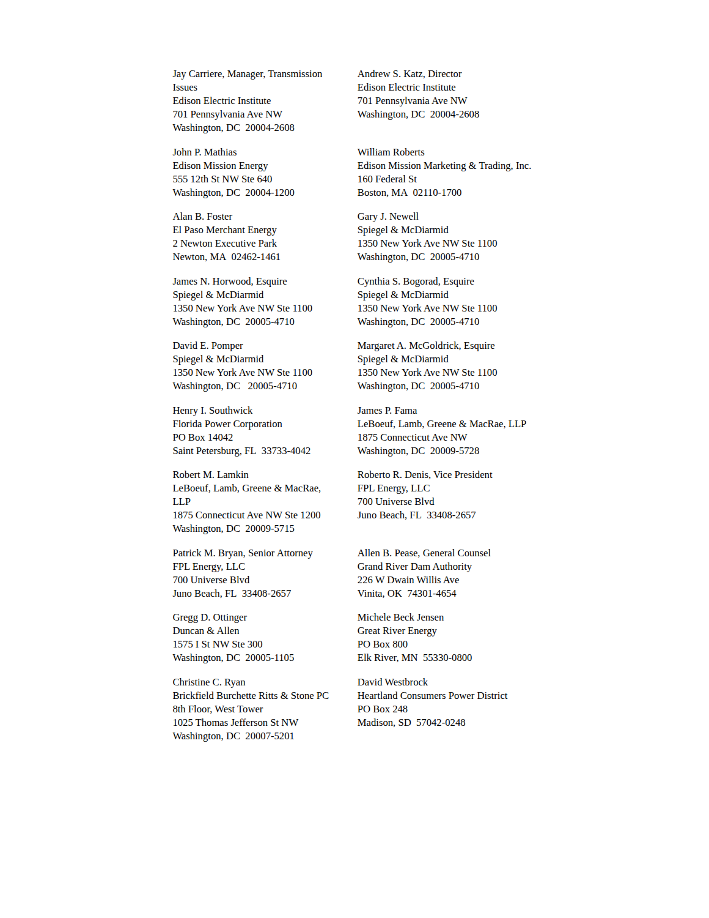| Jay Carriere, Manager, Transmission Issues Edison Electric Institute 701 Pennsylvania Ave NW Washington, DC 20004-2608 | Andrew S. Katz, Director Edison Electric Institute 701 Pennsylvania Ave NW Washington, DC 20004-2608 |
| John P. Mathias Edison Mission Energy 555 12th St NW Ste 640 Washington, DC 20004-1200 | William Roberts Edison Mission Marketing & Trading, Inc. 160 Federal St Boston, MA 02110-1700 |
| Alan B. Foster El Paso Merchant Energy 2 Newton Executive Park Newton, MA 02462-1461 | Gary J. Newell Spiegel & McDiarmid 1350 New York Ave NW Ste 1100 Washington, DC 20005-4710 |
| James N. Horwood, Esquire Spiegel & McDiarmid 1350 New York Ave NW Ste 1100 Washington, DC 20005-4710 | Cynthia S. Bogorad, Esquire Spiegel & McDiarmid 1350 New York Ave NW Ste 1100 Washington, DC 20005-4710 |
| David E. Pomper Spiegel & McDiarmid 1350 New York Ave NW Ste 1100 Washington, DC 20005-4710 | Margaret A. McGoldrick, Esquire Spiegel & McDiarmid 1350 New York Ave NW Ste 1100 Washington, DC 20005-4710 |
| Henry I. Southwick Florida Power Corporation PO Box 14042 Saint Petersburg, FL 33733-4042 | James P. Fama LeBoeuf, Lamb, Greene & MacRae, LLP 1875 Connecticut Ave NW Washington, DC 20009-5728 |
| Robert M. Lamkin LeBoeuf, Lamb, Greene & MacRae, LLP 1875 Connecticut Ave NW Ste 1200 Washington, DC 20009-5715 | Roberto R. Denis, Vice President FPL Energy, LLC 700 Universe Blvd Juno Beach, FL 33408-2657 |
| Patrick M. Bryan, Senior Attorney FPL Energy, LLC 700 Universe Blvd Juno Beach, FL 33408-2657 | Allen B. Pease, General Counsel Grand River Dam Authority 226 W Dwain Willis Ave Vinita, OK 74301-4654 |
| Gregg D. Ottinger Duncan & Allen 1575 I St NW Ste 300 Washington, DC 20005-1105 | Michele Beck Jensen Great River Energy PO Box 800 Elk River, MN 55330-0800 |
| Christine C. Ryan Brickfield Burchette Ritts & Stone PC 8th Floor, West Tower 1025 Thomas Jefferson St NW Washington, DC 20007-5201 | David Westbrock Heartland Consumers Power District PO Box 248 Madison, SD 57042-0248 |